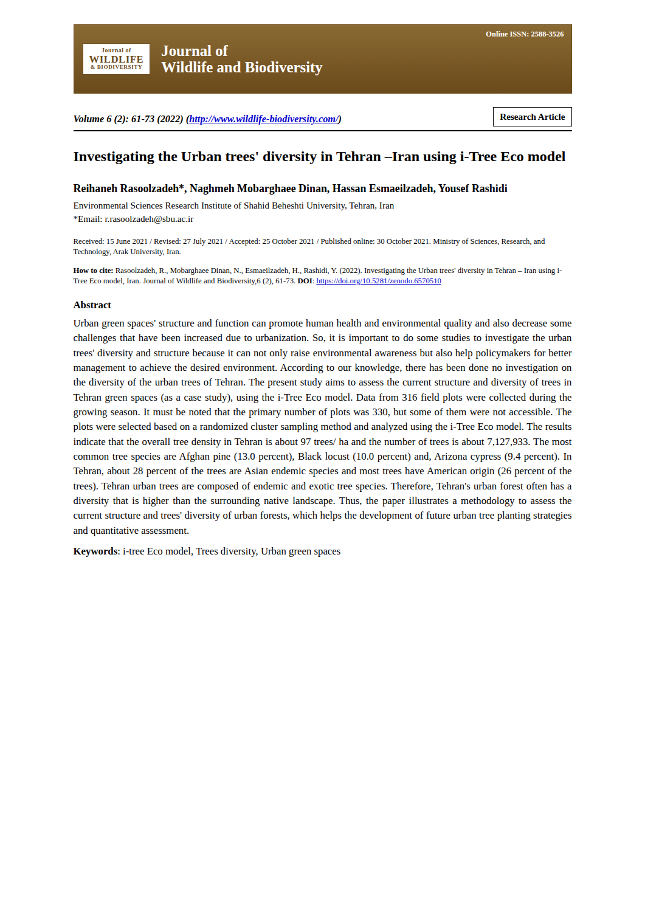Online ISSN: 2588-3526
Journal of WILDLIFE & BIODIVERSITY
Journal of
Wildlife and Biodiversity
Volume 6 (2): 61-73 (2022) (http://www.wildlife-biodiversity.com/)
Research Article
Investigating the Urban trees' diversity in Tehran –Iran using i-Tree Eco model
Reihaneh Rasoolzadeh*, Naghmeh Mobarghaee Dinan, Hassan Esmaeilzadeh, Yousef Rashidi
Environmental Sciences Research Institute of Shahid Beheshti University, Tehran, Iran
*Email: r.rasoolzadeh@sbu.ac.ir
Received: 15 June 2021 / Revised: 27 July 2021 / Accepted: 25 October 2021 / Published online: 30 October 2021. Ministry of Sciences, Research, and Technology, Arak University, Iran.
How to cite: Rasoolzadeh, R., Mobarghaee Dinan, N., Esmaeilzadeh, H., Rashidi, Y. (2022). Investigating the Urban trees' diversity in Tehran – Iran using i-Tree Eco model, Iran. Journal of Wildlife and Biodiversity,6 (2), 61-73. DOI: https://doi.org/10.5281/zenodo.6570510
Abstract
Urban green spaces' structure and function can promote human health and environmental quality and also decrease some challenges that have been increased due to urbanization. So, it is important to do some studies to investigate the urban trees' diversity and structure because it can not only raise environmental awareness but also help policymakers for better management to achieve the desired environment. According to our knowledge, there has been done no investigation on the diversity of the urban trees of Tehran. The present study aims to assess the current structure and diversity of trees in Tehran green spaces (as a case study), using the i-Tree Eco model. Data from 316 field plots were collected during the growing season. It must be noted that the primary number of plots was 330, but some of them were not accessible. The plots were selected based on a randomized cluster sampling method and analyzed using the i-Tree Eco model. The results indicate that the overall tree density in Tehran is about 97 trees/ ha and the number of trees is about 7,127,933. The most common tree species are Afghan pine (13.0 percent), Black locust (10.0 percent) and, Arizona cypress (9.4 percent). In Tehran, about 28 percent of the trees are Asian endemic species and most trees have American origin (26 percent of the trees). Tehran urban trees are composed of endemic and exotic tree species. Therefore, Tehran's urban forest often has a diversity that is higher than the surrounding native landscape. Thus, the paper illustrates a methodology to assess the current structure and trees' diversity of urban forests, which helps the development of future urban tree planting strategies and quantitative assessment.
Keywords: i-tree Eco model, Trees diversity, Urban green spaces